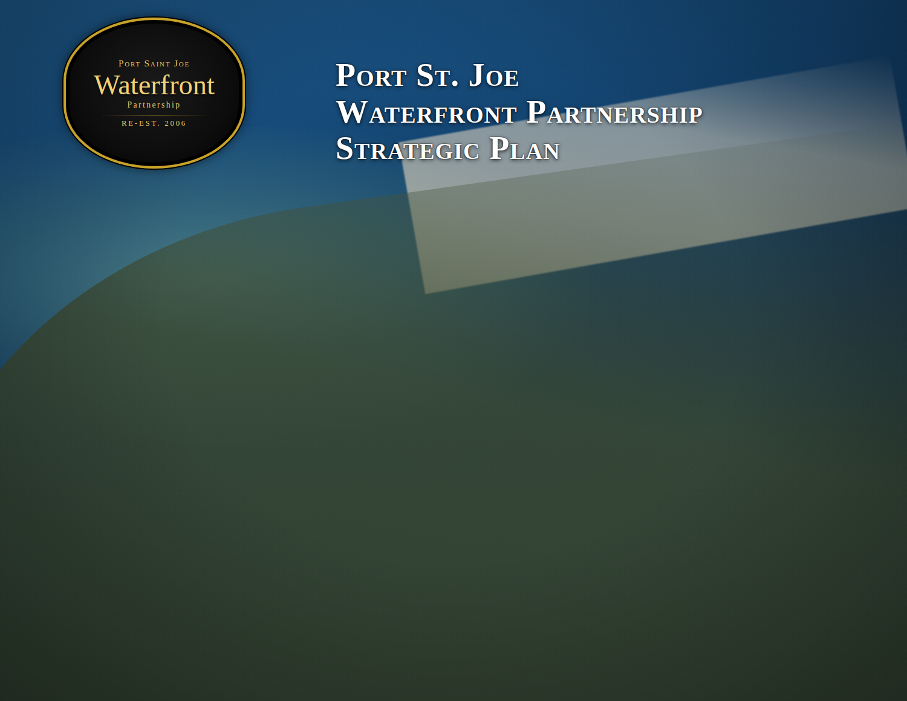Port Saint Joe
Waterfront
Partnership
RE-EST. 2006
Port St. Joe Waterfront Partnership Strategic Plan